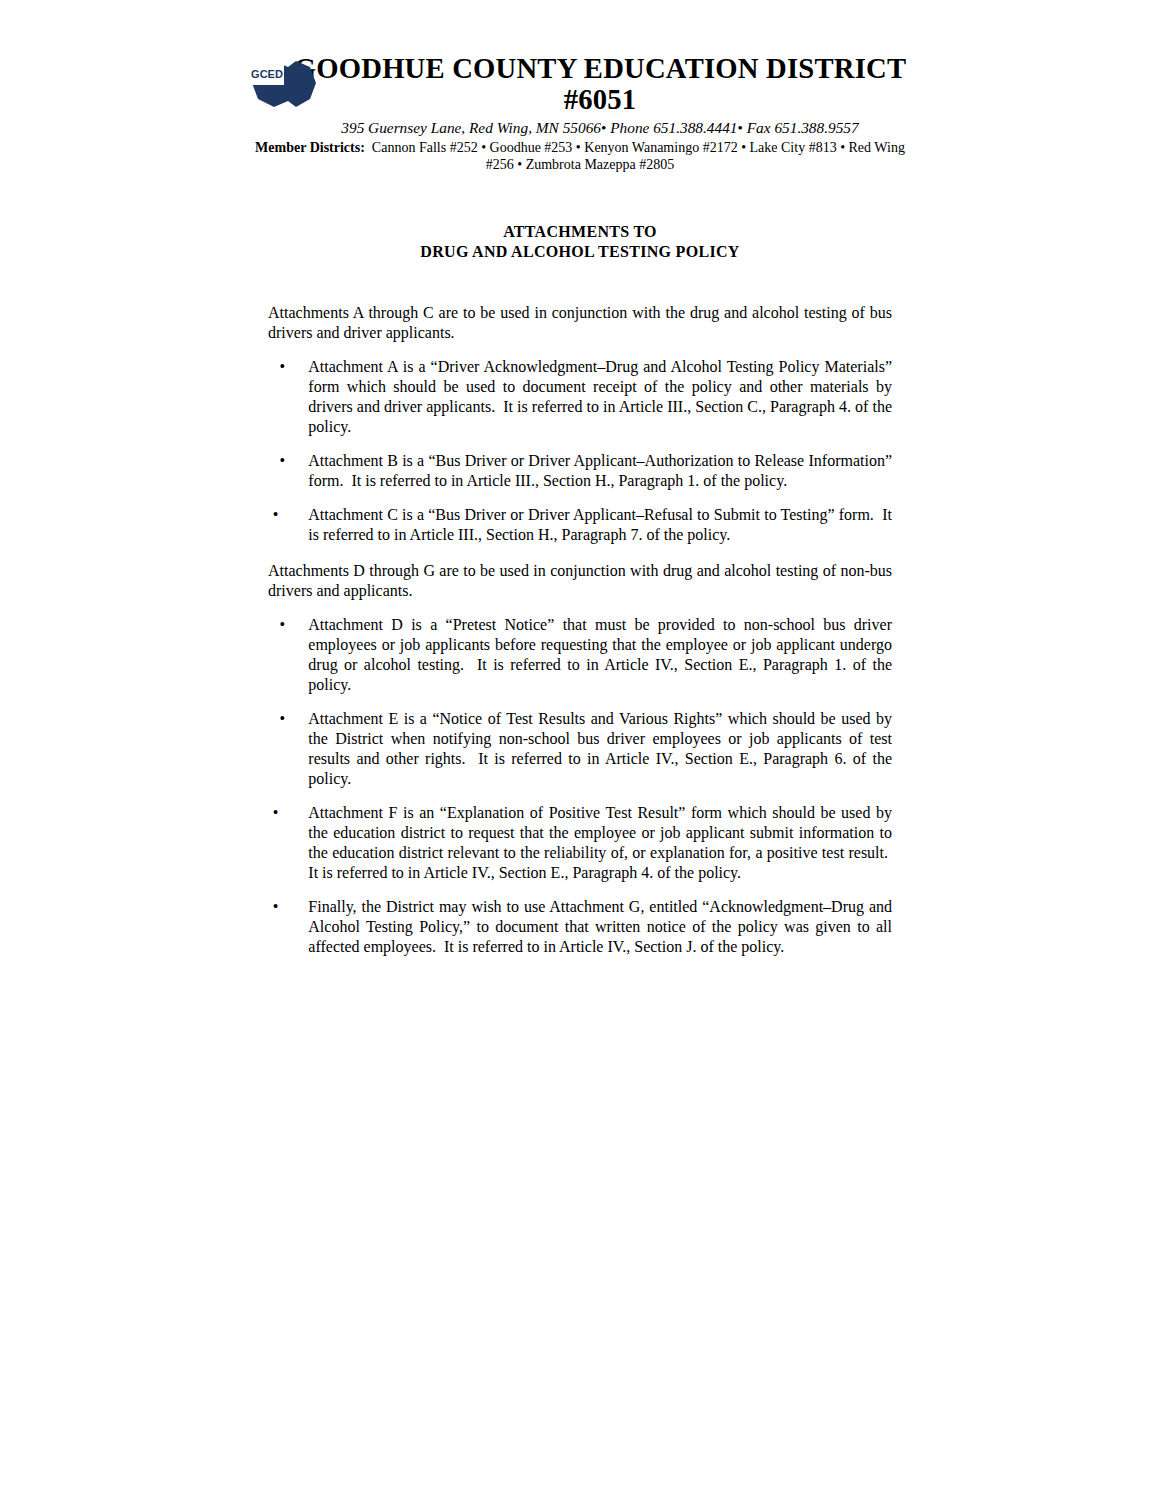GCED
GOODHUE COUNTY EDUCATION DISTRICT #6051
395 Guernsey Lane, Red Wing, MN 55066• Phone 651.388.4441• Fax 651.388.9557
Member Districts: Cannon Falls #252 • Goodhue #253 • Kenyon Wanamingo #2172 • Lake City #813 • Red Wing #256 • Zumbrota Mazeppa #2805
ATTACHMENTS TO
DRUG AND ALCOHOL TESTING POLICY
Attachments A through C are to be used in conjunction with the drug and alcohol testing of bus drivers and driver applicants.
Attachment A is a “Driver Acknowledgment–Drug and Alcohol Testing Policy Materials” form which should be used to document receipt of the policy and other materials by drivers and driver applicants. It is referred to in Article III., Section C., Paragraph 4. of the policy.
Attachment B is a “Bus Driver or Driver Applicant–Authorization to Release Information” form. It is referred to in Article III., Section H., Paragraph 1. of the policy.
Attachment C is a “Bus Driver or Driver Applicant–Refusal to Submit to Testing” form. It is referred to in Article III., Section H., Paragraph 7. of the policy.
Attachments D through G are to be used in conjunction with drug and alcohol testing of non-bus drivers and applicants.
Attachment D is a “Pretest Notice” that must be provided to non-school bus driver employees or job applicants before requesting that the employee or job applicant undergo drug or alcohol testing. It is referred to in Article IV., Section E., Paragraph 1. of the policy.
Attachment E is a “Notice of Test Results and Various Rights” which should be used by the District when notifying non-school bus driver employees or job applicants of test results and other rights. It is referred to in Article IV., Section E., Paragraph 6. of the policy.
Attachment F is an “Explanation of Positive Test Result” form which should be used by the education district to request that the employee or job applicant submit information to the education district relevant to the reliability of, or explanation for, a positive test result. It is referred to in Article IV., Section E., Paragraph 4. of the policy.
Finally, the District may wish to use Attachment G, entitled “Acknowledgment–Drug and Alcohol Testing Policy,” to document that written notice of the policy was given to all affected employees. It is referred to in Article IV., Section J. of the policy.